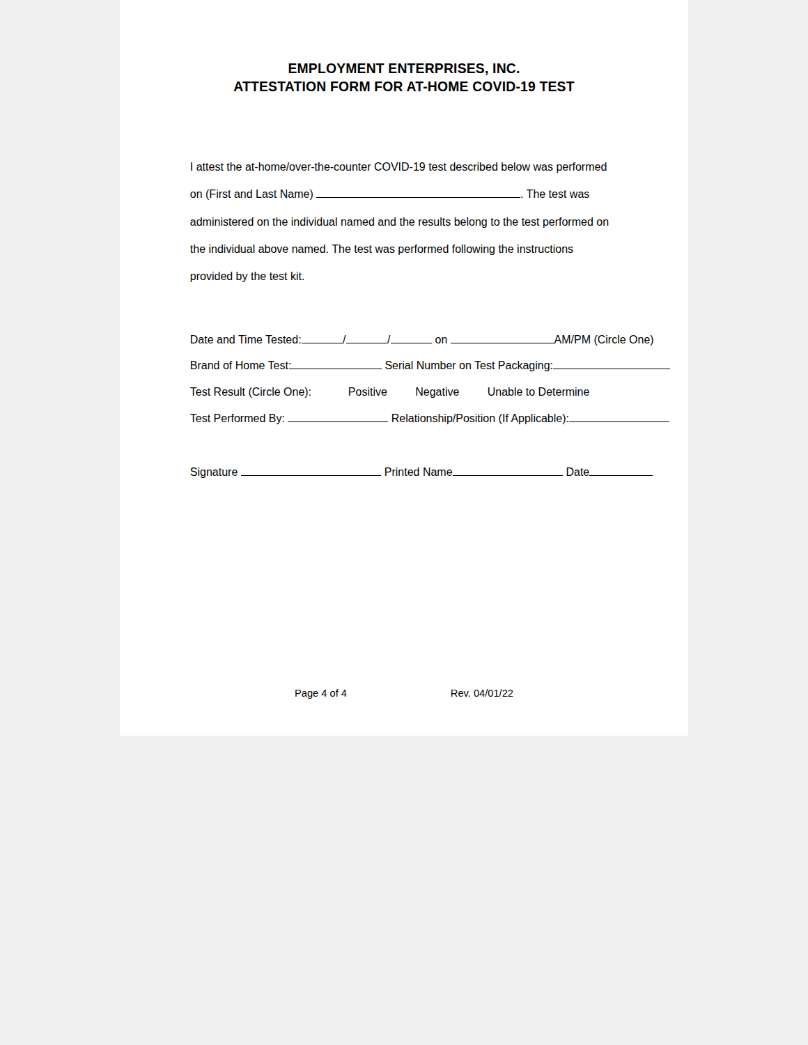EMPLOYMENT ENTERPRISES, INC. ATTESTATION FORM FOR AT-HOME COVID-19 TEST
I attest the at-home/over-the-counter COVID-19 test described below was performed on (First and Last Name) . The test was administered on the individual named and the results belong to the test performed on the individual above named. The test was performed following the instructions provided by the test kit.
Date and Time Tested: / / on AM/PM (Circle One)
Brand of Home Test: Serial Number on Test Packaging:
Test Result (Circle One): Positive Negative Unable to Determine
Test Performed By: Relationship/Position (If Applicable):
Signature Printed Name Date
Page 4 of 4 Rev. 04/01/22